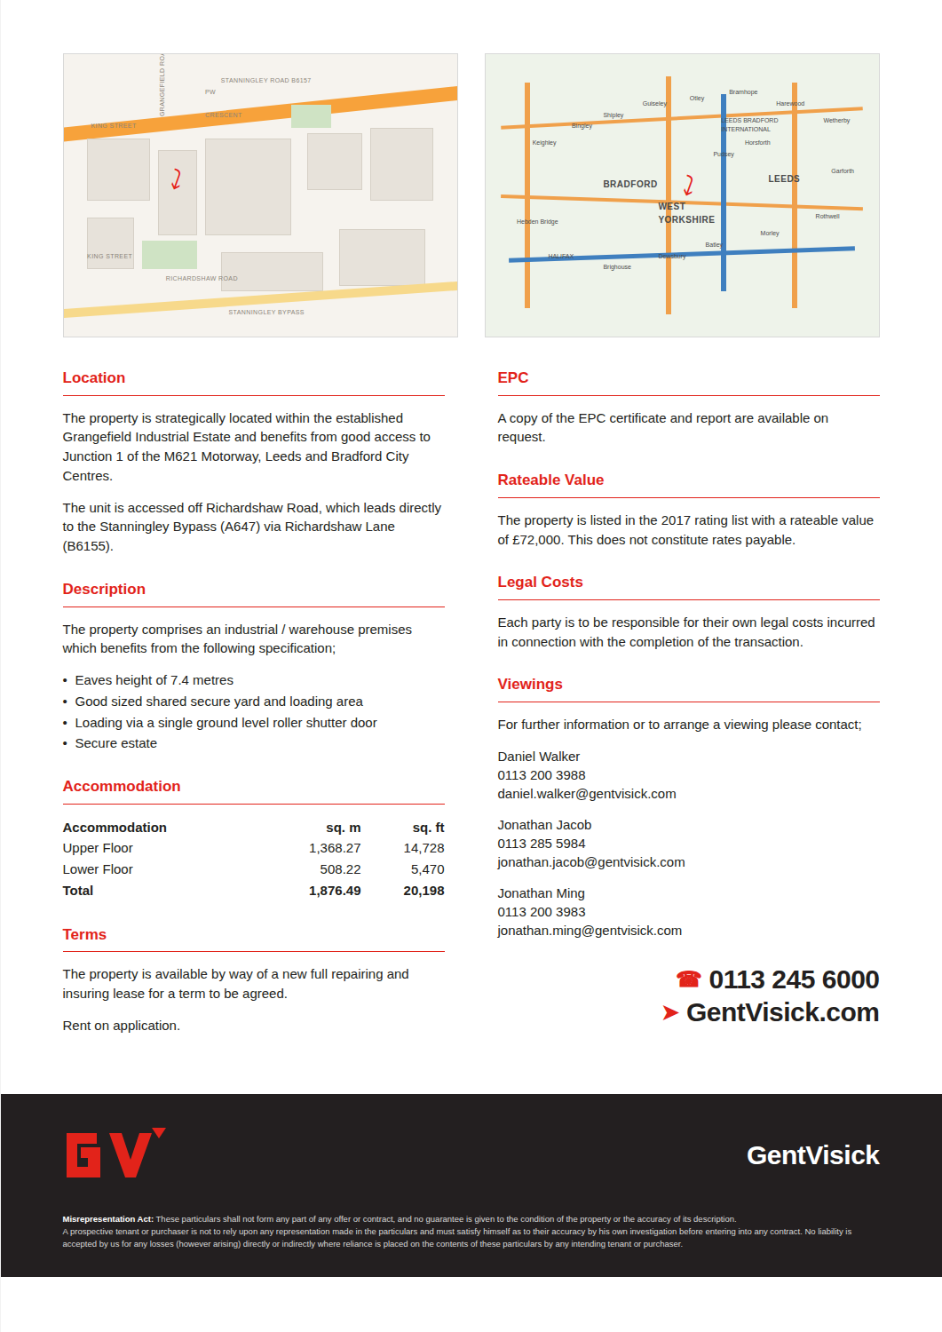KING STREET
GRANGEFIELD ROAD
PW
STANNINGLEY ROAD B6157
CRESCENT
RICHARDSHAW ROAD
STANNINGLEY BYPASS
KING STREET
⤵
BRADFORD
LEEDS
WEST
YORKSHIRE
Keighley
Bingley
Shipley
Guiseley
Otley
Bramhope
Harewood
Wetherby
Garforth
Rothwell
Morley
Batley
Dewsbury
Brighouse
HALIFAX
Hebden Bridge
Pudsey
Horsforth
LEEDS BRADFORD
INTERNATIONAL
⤵
Location
The property is strategically located within the established Grangefield Industrial Estate and benefits from good access to Junction 1 of the M621 Motorway, Leeds and Bradford City Centres.
The unit is accessed off Richardshaw Road, which leads directly to the Stanningley Bypass (A647) via Richardshaw Lane (B6155).
Description
The property comprises an industrial / warehouse premises which benefits from the following specification;
Eaves height of 7.4 metres
Good sized shared secure yard and loading area
Loading via a single ground level roller shutter door
Secure estate
Accommodation
| Accommodation | sq. m | sq. ft |
| --- | --- | --- |
| Upper Floor | 1,368.27 | 14,728 |
| Lower Floor | 508.22 | 5,470 |
| Total | 1,876.49 | 20,198 |
Terms
The property is available by way of a new full repairing and insuring lease for a term to be agreed.
Rent on application.
EPC
A copy of the EPC certificate and report are available on request.
Rateable Value
The property is listed in the 2017 rating list with a rateable value of £72,000. This does not constitute rates payable.
Legal Costs
Each party is to be responsible for their own legal costs incurred in connection with the completion of the transaction.
Viewings
For further information or to arrange a viewing please contact;
Daniel Walker
0113 200 3988
daniel.walker@gentvisick.com
Jonathan Jacob
0113 285 5984
jonathan.jacob@gentvisick.com
Jonathan Ming
0113 200 3983
jonathan.ming@gentvisick.com
☎0113 245 6000
➤GentVisick.com
GentVisick
Misrepresentation Act: These particulars shall not form any part of any offer or contract, and no guarantee is given to the condition of the property or the accuracy of its description.
A prospective tenant or purchaser is not to rely upon any representation made in the particulars and must satisfy himself as to their accuracy by his own investigation before entering into any contract. No liability is accepted by us for any losses (however arising) directly or indirectly where reliance is placed on the contents of these particulars by any intending tenant or purchaser.